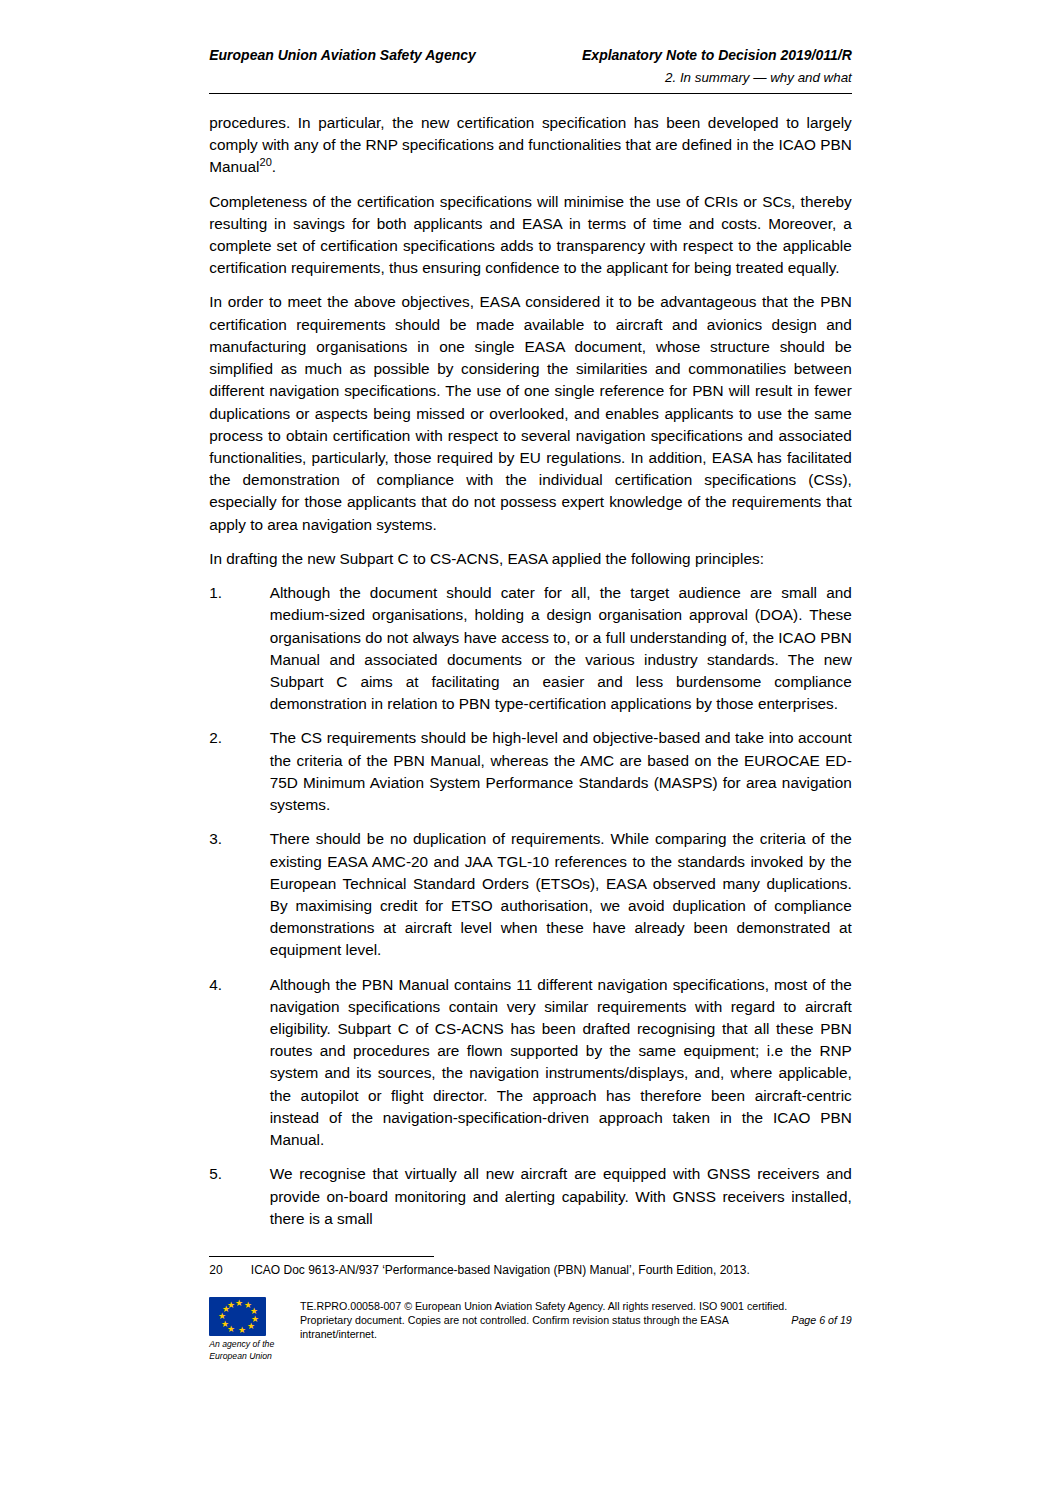European Union Aviation Safety Agency
Explanatory Note to Decision 2019/011/R
2. In summary — why and what
procedures. In particular, the new certification specification has been developed to largely comply with any of the RNP specifications and functionalities that are defined in the ICAO PBN Manual20.
Completeness of the certification specifications will minimise the use of CRIs or SCs, thereby resulting in savings for both applicants and EASA in terms of time and costs. Moreover, a complete set of certification specifications adds to transparency with respect to the applicable certification requirements, thus ensuring confidence to the applicant for being treated equally.
In order to meet the above objectives, EASA considered it to be advantageous that the PBN certification requirements should be made available to aircraft and avionics design and manufacturing organisations in one single EASA document, whose structure should be simplified as much as possible by considering the similarities and commonatilies between different navigation specifications. The use of one single reference for PBN will result in fewer duplications or aspects being missed or overlooked, and enables applicants to use the same process to obtain certification with respect to several navigation specifications and associated functionalities, particularly, those required by EU regulations. In addition, EASA has facilitated the demonstration of compliance with the individual certification specifications (CSs), especially for those applicants that do not possess expert knowledge of the requirements that apply to area navigation systems.
In drafting the new Subpart C to CS-ACNS, EASA applied the following principles:
Although the document should cater for all, the target audience are small and medium-sized organisations, holding a design organisation approval (DOA). These organisations do not always have access to, or a full understanding of, the ICAO PBN Manual and associated documents or the various industry standards. The new Subpart C aims at facilitating an easier and less burdensome compliance demonstration in relation to PBN type-certification applications by those enterprises.
The CS requirements should be high-level and objective-based and take into account the criteria of the PBN Manual, whereas the AMC are based on the EUROCAE ED-75D Minimum Aviation System Performance Standards (MASPS) for area navigation systems.
There should be no duplication of requirements. While comparing the criteria of the existing EASA AMC-20 and JAA TGL-10 references to the standards invoked by the European Technical Standard Orders (ETSOs), EASA observed many duplications. By maximising credit for ETSO authorisation, we avoid duplication of compliance demonstrations at aircraft level when these have already been demonstrated at equipment level.
Although the PBN Manual contains 11 different navigation specifications, most of the navigation specifications contain very similar requirements with regard to aircraft eligibility. Subpart C of CS-ACNS has been drafted recognising that all these PBN routes and procedures are flown supported by the same equipment; i.e the RNP system and its sources, the navigation instruments/displays, and, where applicable, the autopilot or flight director. The approach has therefore been aircraft-centric instead of the navigation-specification-driven approach taken in the ICAO PBN Manual.
We recognise that virtually all new aircraft are equipped with GNSS receivers and provide on-board monitoring and alerting capability. With GNSS receivers installed, there is a small
20
ICAO Doc 9613-AN/937 ‘Performance-based Navigation (PBN) Manual’, Fourth Edition, 2013.
★ ★ ★ ★ ★ ★ ★ ★ ★ ★ ★
An agency of the European Union
TE.RPRO.00058-007 © European Union Aviation Safety Agency. All rights reserved. ISO 9001 certified.
Proprietary document. Copies are not controlled. Confirm revision status through the EASA intranet/internet. Page 6 of 19